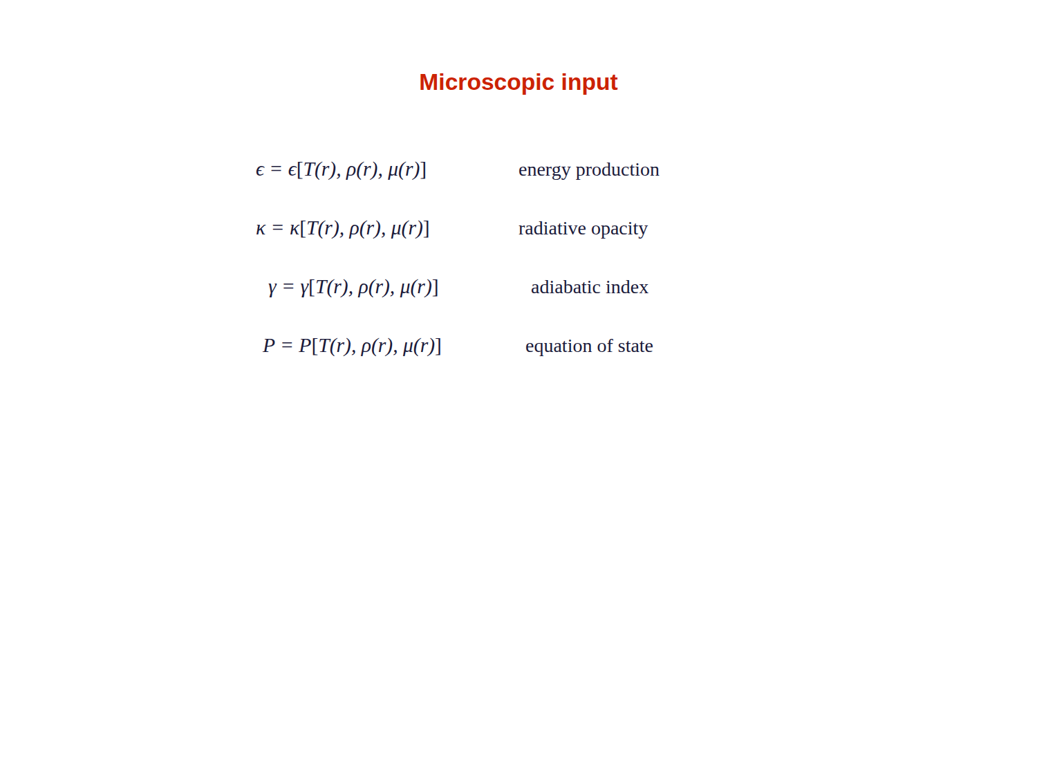Microscopic input
ϵ = ϵ[T(r), ρ(r), μ(r)]
energy production
κ = κ[T(r), ρ(r), μ(r)]
radiative opacity
γ = γ[T(r), ρ(r), μ(r)]
adiabatic index
P = P[T(r), ρ(r), μ(r)]
equation of state